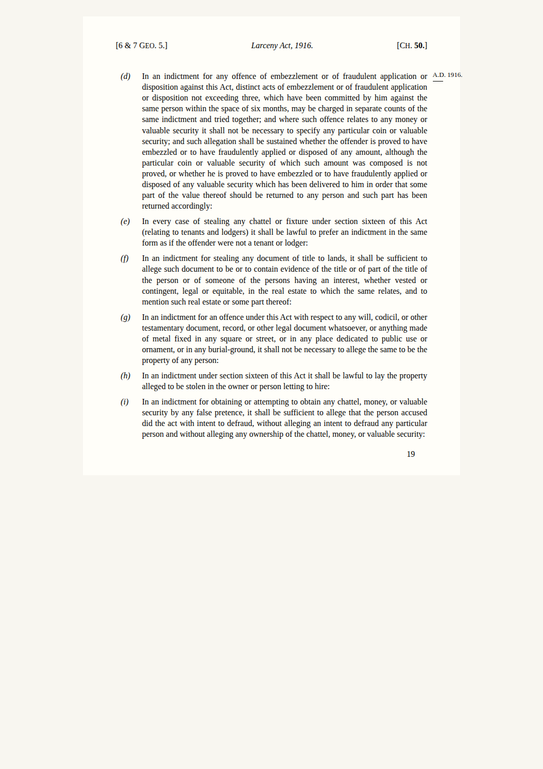[6 & 7 GEO. 5.] Larceny Act, 1916. [CH. 50.]
A.D. 1916.
(d) In an indictment for any offence of embezzlement or of fraudulent application or disposition against this Act, distinct acts of embezzlement or of fraudulent application or disposition not exceeding three, which have been committed by him against the same person within the space of six months, may be charged in separate counts of the same indictment and tried together; and where such offence relates to any money or valuable security it shall not be necessary to specify any particular coin or valuable security; and such allegation shall be sustained whether the offender is proved to have embezzled or to have fraudulently applied or disposed of any amount, although the particular coin or valuable security of which such amount was composed is not proved, or whether he is proved to have embezzled or to have fraudulently applied or disposed of any valuable security which has been delivered to him in order that some part of the value thereof should be returned to any person and such part has been returned accordingly:
(e) In every case of stealing any chattel or fixture under section sixteen of this Act (relating to tenants and lodgers) it shall be lawful to prefer an indictment in the same form as if the offender were not a tenant or lodger:
(f) In an indictment for stealing any document of title to lands, it shall be sufficient to allege such document to be or to contain evidence of the title or of part of the title of the person or of someone of the persons having an interest, whether vested or contingent, legal or equitable, in the real estate to which the same relates, and to mention such real estate or some part thereof:
(g) In an indictment for an offence under this Act with respect to any will, codicil, or other testamentary document, record, or other legal document whatsoever, or anything made of metal fixed in any square or street, or in any place dedicated to public use or ornament, or in any burial-ground, it shall not be necessary to allege the same to be the property of any person:
(h) In an indictment under section sixteen of this Act it shall be lawful to lay the property alleged to be stolen in the owner or person letting to hire:
(i) In an indictment for obtaining or attempting to obtain any chattel, money, or valuable security by any false pretence, it shall be sufficient to allege that the person accused did the act with intent to defraud, without alleging an intent to defraud any particular person and without alleging any ownership of the chattel, money, or valuable security:
19